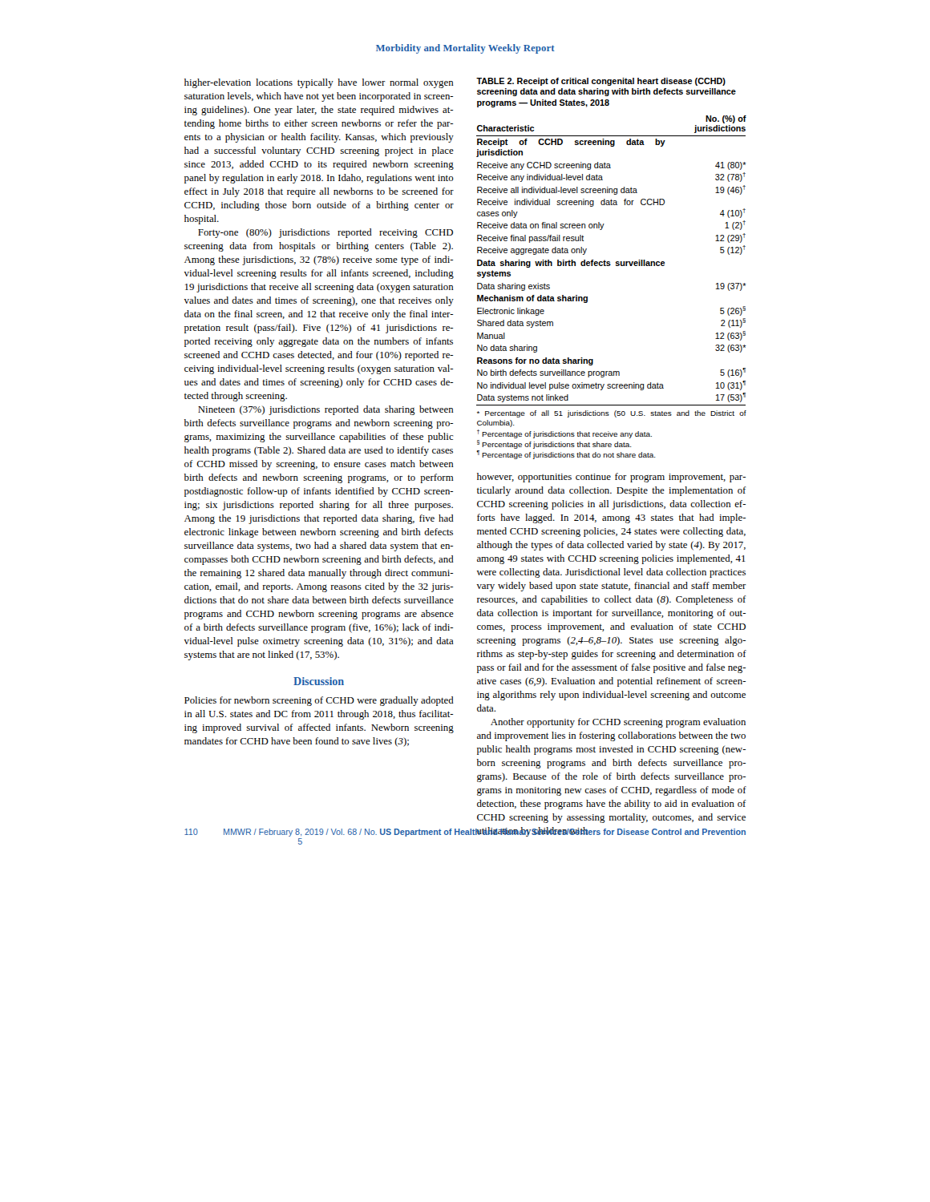Morbidity and Mortality Weekly Report
higher-elevation locations typically have lower normal oxygen saturation levels, which have not yet been incorporated in screening guidelines). One year later, the state required midwives attending home births to either screen newborns or refer the parents to a physician or health facility. Kansas, which previously had a successful voluntary CCHD screening project in place since 2013, added CCHD to its required newborn screening panel by regulation in early 2018. In Idaho, regulations went into effect in July 2018 that require all newborns to be screened for CCHD, including those born outside of a birthing center or hospital.
Forty-one (80%) jurisdictions reported receiving CCHD screening data from hospitals or birthing centers (Table 2). Among these jurisdictions, 32 (78%) receive some type of individual-level screening results for all infants screened, including 19 jurisdictions that receive all screening data (oxygen saturation values and dates and times of screening), one that receives only data on the final screen, and 12 that receive only the final interpretation result (pass/fail). Five (12%) of 41 jurisdictions reported receiving only aggregate data on the numbers of infants screened and CCHD cases detected, and four (10%) reported receiving individual-level screening results (oxygen saturation values and dates and times of screening) only for CCHD cases detected through screening.
Nineteen (37%) jurisdictions reported data sharing between birth defects surveillance programs and newborn screening programs, maximizing the surveillance capabilities of these public health programs (Table 2). Shared data are used to identify cases of CCHD missed by screening, to ensure cases match between birth defects and newborn screening programs, or to perform postdiagnostic follow-up of infants identified by CCHD screening; six jurisdictions reported sharing for all three purposes. Among the 19 jurisdictions that reported data sharing, five had electronic linkage between newborn screening and birth defects surveillance data systems, two had a shared data system that encompasses both CCHD newborn screening and birth defects, and the remaining 12 shared data manually through direct communication, email, and reports. Among reasons cited by the 32 jurisdictions that do not share data between birth defects surveillance programs and CCHD newborn screening programs are absence of a birth defects surveillance program (five, 16%); lack of individual-level pulse oximetry screening data (10, 31%); and data systems that are not linked (17, 53%).
Discussion
Policies for newborn screening of CCHD were gradually adopted in all U.S. states and DC from 2011 through 2018, thus facilitating improved survival of affected infants. Newborn screening mandates for CCHD have been found to save lives (3);
TABLE 2. Receipt of critical congenital heart disease (CCHD) screening data and data sharing with birth defects surveillance programs — United States, 2018
| Characteristic | No. (%) of jurisdictions |
| --- | --- |
| Receipt of CCHD screening data by jurisdiction | |
| Receive any CCHD screening data | 41 (80)* |
| Receive any individual-level data | 32 (78) † |
| Receive all individual-level screening data | 19 (46) † |
| Receive individual screening data for CCHD cases only | 4 (10) † |
| Receive data on final screen only | 1 (2) † |
| Receive final pass/fail result | 12 (29) † |
| Receive aggregate data only | 5 (12) † |
| Data sharing with birth defects surveillance systems | |
| Data sharing exists | 19 (37)* |
| Mechanism of data sharing | |
| Electronic linkage | 5 (26) § |
| Shared data system | 2 (11) § |
| Manual | 12 (63) § |
| No data sharing | 32 (63)* |
| Reasons for no data sharing | |
| No birth defects surveillance program | 5 (16) ¶ |
| No individual level pulse oximetry screening data | 10 (31) ¶ |
| Data systems not linked | 17 (53) ¶ |
* Percentage of all 51 jurisdictions (50 U.S. states and the District of Columbia).
† Percentage of jurisdictions that receive any data.
§ Percentage of jurisdictions that share data.
¶ Percentage of jurisdictions that do not share data.
however, opportunities continue for program improvement, particularly around data collection. Despite the implementation of CCHD screening policies in all jurisdictions, data collection efforts have lagged. In 2014, among 43 states that had implemented CCHD screening policies, 24 states were collecting data, although the types of data collected varied by state (4). By 2017, among 49 states with CCHD screening policies implemented, 41 were collecting data. Jurisdictional level data collection practices vary widely based upon state statute, financial and staff member resources, and capabilities to collect data (8). Completeness of data collection is important for surveillance, monitoring of outcomes, process improvement, and evaluation of state CCHD screening programs (2,4–6,8–10). States use screening algorithms as step-by-step guides for screening and determination of pass or fail and for the assessment of false positive and false negative cases (6,9). Evaluation and potential refinement of screening algorithms rely upon individual-level screening and outcome data.
Another opportunity for CCHD screening program evaluation and improvement lies in fostering collaborations between the two public health programs most invested in CCHD screening (newborn screening programs and birth defects surveillance programs). Because of the role of birth defects surveillance programs in monitoring new cases of CCHD, regardless of mode of detection, these programs have the ability to aid in evaluation of CCHD screening by assessing mortality, outcomes, and service utilization by children with
110
MMWR / February 8, 2019 / Vol. 68 / No. 5
US Department of Health and Human Services/Centers for Disease Control and Prevention